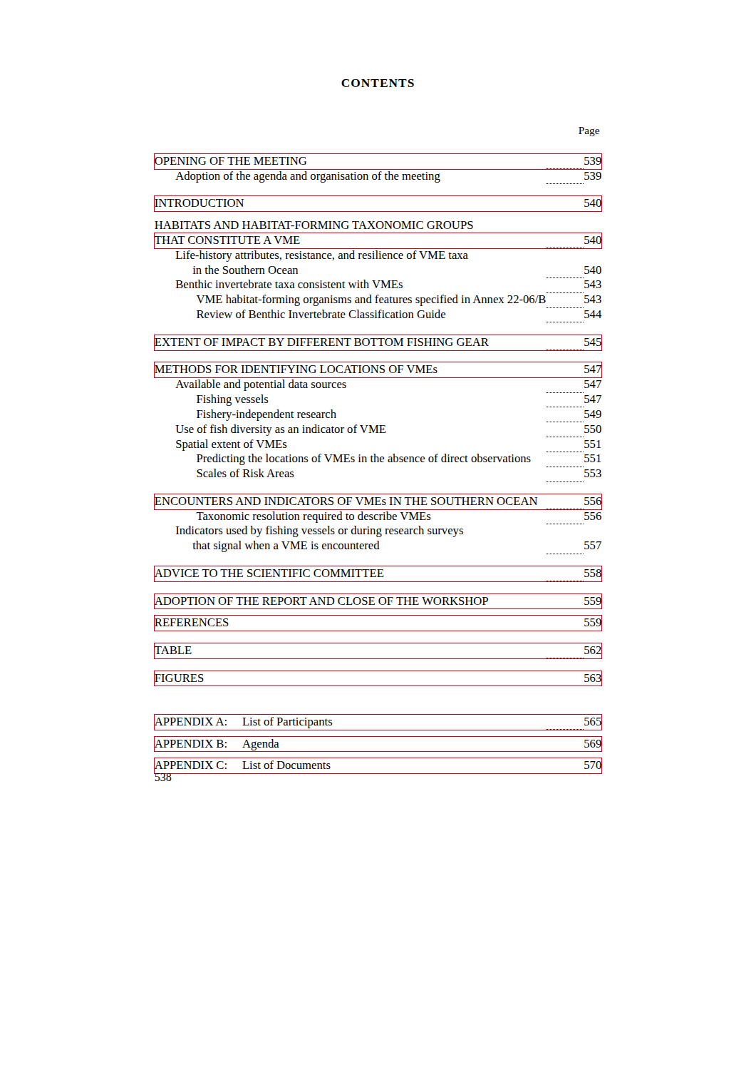CONTENTS
Page
| OPENING OF THE MEETING | | 539 |
| Adoption of the agenda and organisation of the meeting | | 539 |
| INTRODUCTION | | 540 |
| HABITATS AND HABITAT-FORMING TAXONOMIC GROUPS | | |
| THAT CONSTITUTE A VME | | 540 |
| Life-history attributes, resistance, and resilience of VME taxa | | |
| in the Southern Ocean | | 540 |
| Benthic invertebrate taxa consistent with VMEs | | 543 |
| VME habitat-forming organisms and features specified in Annex 22-06/B | | 543 |
| Review of Benthic Invertebrate Classification Guide | | 544 |
| EXTENT OF IMPACT BY DIFFERENT BOTTOM FISHING GEAR | | 545 |
| METHODS FOR IDENTIFYING LOCATIONS OF VMEs | | 547 |
| Available and potential data sources | | 547 |
| Fishing vessels | | 547 |
| Fishery-independent research | | 549 |
| Use of fish diversity as an indicator of VME | | 550 |
| Spatial extent of VMEs | | 551 |
| Predicting the locations of VMEs in the absence of direct observations | | 551 |
| Scales of Risk Areas | | 553 |
| ENCOUNTERS AND INDICATORS OF VMEs IN THE SOUTHERN OCEAN | | 556 |
| Taxonomic resolution required to describe VMEs | | 556 |
| Indicators used by fishing vessels or during research surveys | | |
| that signal when a VME is encountered | | 557 |
| ADVICE TO THE SCIENTIFIC COMMITTEE | | 558 |
| ADOPTION OF THE REPORT AND CLOSE OF THE WORKSHOP | | 559 |
| REFERENCES | | 559 |
| TABLE | | 562 |
| FIGURES | | 563 |
| APPENDIX A: List of Participants | | 565 |
| APPENDIX B: Agenda | | 569 |
| APPENDIX C: List of Documents | | 570 |
538